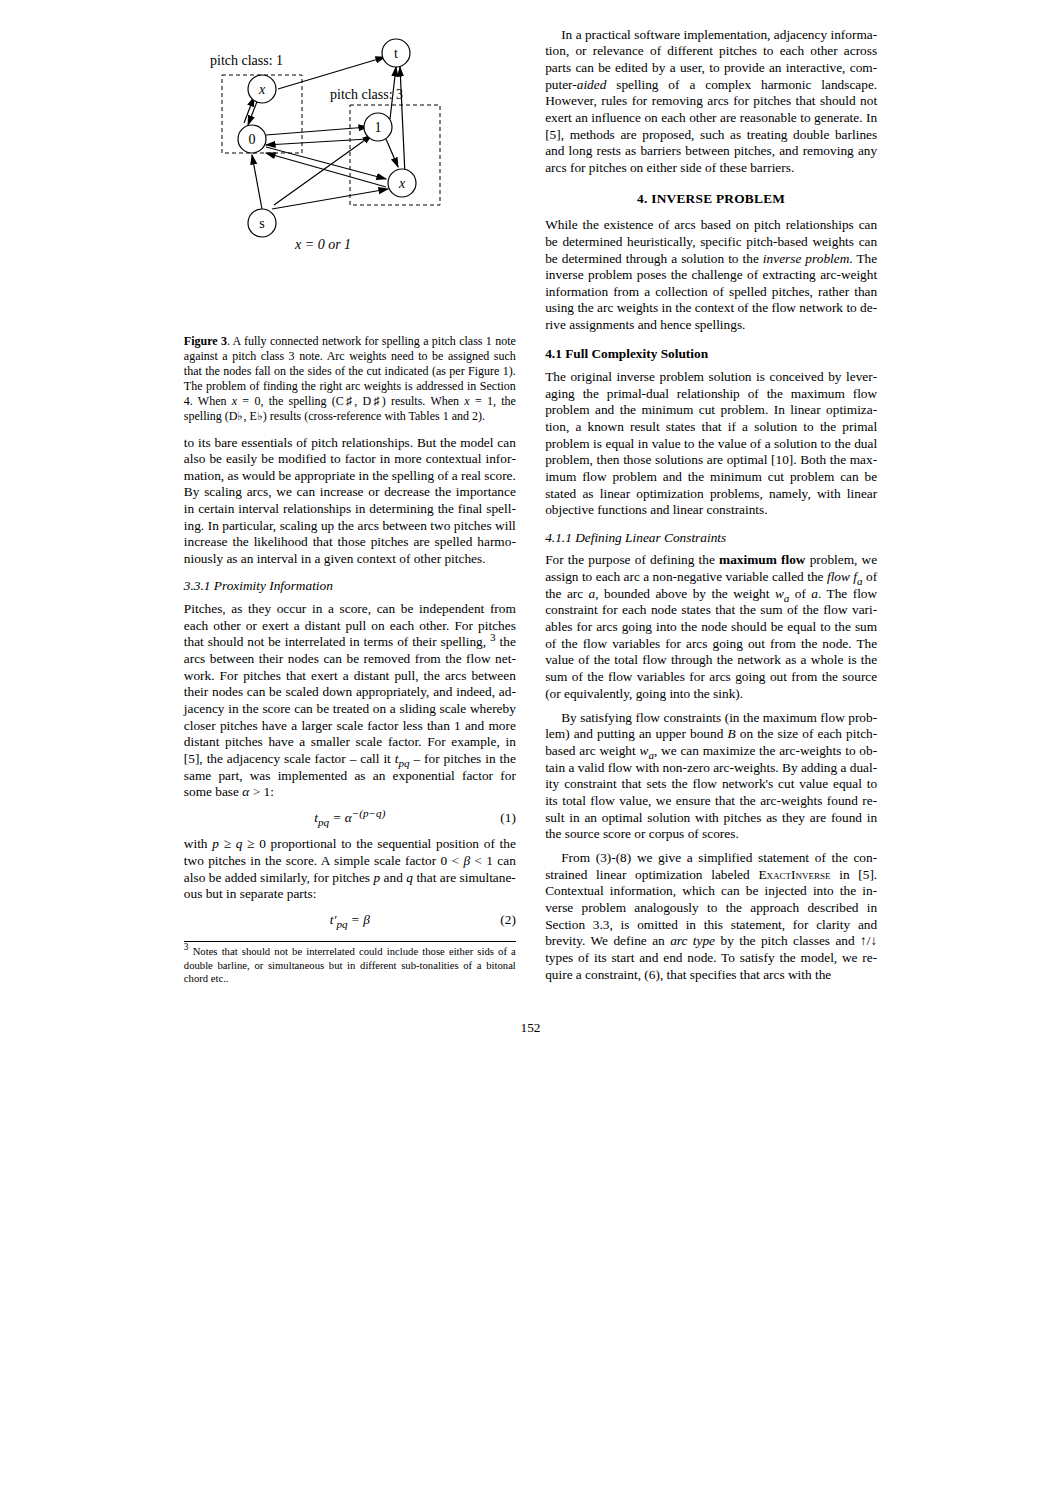pitch class: 1 pitch class: 3 x = 0 or 1 t x 0 1 x s
Figure 3. A fully connected network for spelling a pitch class 1 note against a pitch class 3 note. Arc weights need to be assigned such that the nodes fall on the sides of the cut indicated (as per Figure 1). The problem of finding the right arc weights is addressed in Section 4. When x = 0, the spelling (C♯, D♯) results. When x = 1, the spelling (D♭, E♭) results (cross-reference with Tables 1 and 2).
to its bare essentials of pitch relationships. But the model can also be easily be modified to factor in more contextual information, as would be appropriate in the spelling of a real score. By scaling arcs, we can increase or decrease the importance in certain interval relationships in determining the final spelling. In particular, scaling up the arcs between two pitches will increase the likelihood that those pitches are spelled harmoniously as an interval in a given context of other pitches.
3.3.1 Proximity Information
Pitches, as they occur in a score, can be independent from each other or exert a distant pull on each other. For pitches that should not be interrelated in terms of their spelling, 3 the arcs between their nodes can be removed from the flow network. For pitches that exert a distant pull, the arcs between their nodes can be scaled down appropriately, and indeed, adjacency in the score can be treated on a sliding scale whereby closer pitches have a larger scale factor less than 1 and more distant pitches have a smaller scale factor. For example, in [5], the adjacency scale factor – call it tpq – for pitches in the same part, was implemented as an exponential factor for some base α > 1:
tpq = α−(p−q)
(1)
with p ≥ q ≥ 0 proportional to the sequential position of the two pitches in the score. A simple scale factor 0 < β < 1 can also be added similarly, for pitches p and q that are simultaneous but in separate parts:
t′pq = β
(2)
3 Notes that should not be interrelated could include those either sids of a double barline, or simultaneous but in different sub-tonalities of a bitonal chord etc..
In a practical software implementation, adjacency information, or relevance of different pitches to each other across parts can be edited by a user, to provide an interactive, computer-aided spelling of a complex harmonic landscape. However, rules for removing arcs for pitches that should not exert an influence on each other are reasonable to generate. In [5], methods are proposed, such as treating double barlines and long rests as barriers between pitches, and removing any arcs for pitches on either side of these barriers.
4. INVERSE PROBLEM
While the existence of arcs based on pitch relationships can be determined heuristically, specific pitch-based weights can be determined through a solution to the inverse problem. The inverse problem poses the challenge of extracting arc-weight information from a collection of spelled pitches, rather than using the arc weights in the context of the flow network to derive assignments and hence spellings.
4.1 Full Complexity Solution
The original inverse problem solution is conceived by leveraging the primal-dual relationship of the maximum flow problem and the minimum cut problem. In linear optimization, a known result states that if a solution to the primal problem is equal in value to the value of a solution to the dual problem, then those solutions are optimal [10]. Both the maximum flow problem and the minimum cut problem can be stated as linear optimization problems, namely, with linear objective functions and linear constraints.
4.1.1 Defining Linear Constraints
For the purpose of defining the maximum flow problem, we assign to each arc a non-negative variable called the flow fa of the arc a, bounded above by the weight wa of a. The flow constraint for each node states that the sum of the flow variables for arcs going into the node should be equal to the sum of the flow variables for arcs going out from the node. The value of the total flow through the network as a whole is the sum of the flow variables for arcs going out from the source (or equivalently, going into the sink).
By satisfying flow constraints (in the maximum flow problem) and putting an upper bound B on the size of each pitch-based arc weight wa, we can maximize the arc-weights to obtain a valid flow with non-zero arc-weights. By adding a duality constraint that sets the flow network's cut value equal to its total flow value, we ensure that the arc-weights found result in an optimal solution with pitches as they are found in the source score or corpus of scores.
From (3)-(8) we give a simplified statement of the constrained linear optimization labeled ExactInverse in [5]. Contextual information, which can be injected into the inverse problem analogously to the approach described in Section 3.3, is omitted in this statement, for clarity and brevity. We define an arc type by the pitch classes and ↑/↓ types of its start and end node. To satisfy the model, we require a constraint, (6), that specifies that arcs with the
152